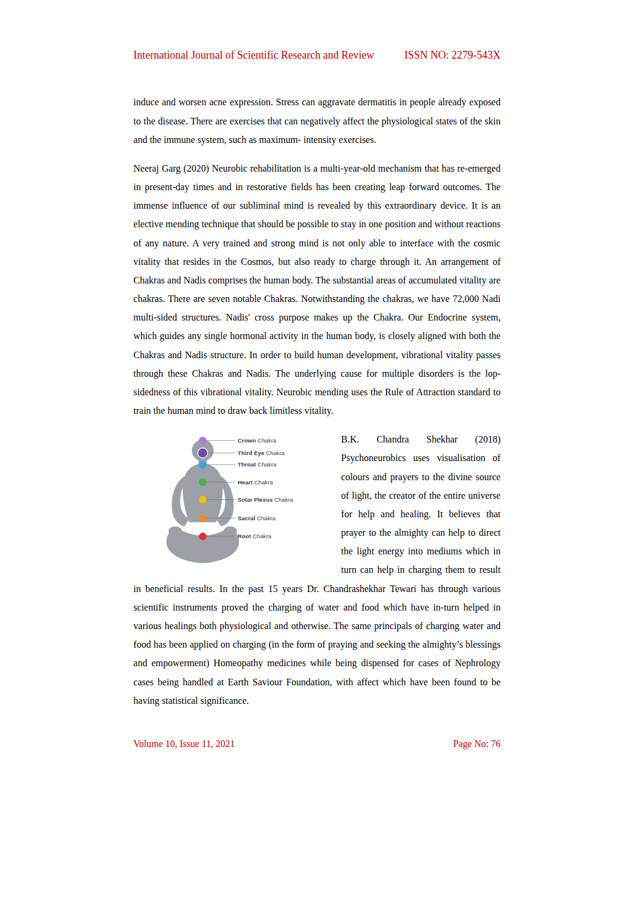International Journal of Scientific Research and Review ISSN NO: 2279-543X
induce and worsen acne expression. Stress can aggravate dermatitis in people already exposed to the disease. There are exercises that can negatively affect the physiological states of the skin and the immune system, such as maximum- intensity exercises.
Neeraj Garg (2020) Neurobic rehabilitation is a multi-year-old mechanism that has re-emerged in present-day times and in restorative fields has been creating leap forward outcomes. The immense influence of our subliminal mind is revealed by this extraordinary device. It is an elective mending technique that should be possible to stay in one position and without reactions of any nature. A very trained and strong mind is not only able to interface with the cosmic vitality that resides in the Cosmos, but also ready to charge through it. An arrangement of Chakras and Nadis comprises the human body. The substantial areas of accumulated vitality are chakras. There are seven notable Chakras. Notwithstanding the chakras, we have 72,000 Nadi multi-sided structures. Nadis' cross purpose makes up the Chakra. Our Endocrine system, which guides any single hormonal activity in the human body, is closely aligned with both the Chakras and Nadis structure. In order to build human development, vibrational vitality passes through these Chakras and Nadis. The underlying cause for multiple disorders is the lop-sidedness of this vibrational vitality. Neurobic mending uses the Rule of Attraction standard to train the human mind to draw back limitless vitality.
Crown Chakra Third Eye Chakra Throat Chakra Heart Chakra Solar Plexus Chakra Sacral Chakra Root Chakra
B.K. Chandra Shekhar (2018) Psychoneurobics uses visualisation of colours and prayers to the divine source of light, the creator of the entire universe for help and healing. It believes that prayer to the almighty can help to direct the light energy into mediums which in turn can help in charging them to result in beneficial results. In the past 15 years Dr. Chandrashekhar Tewari has through various scientific instruments proved the charging of water and food which have in-turn helped in various healings both physiological and otherwise. The same principals of charging water and food has been applied on charging (in the form of praying and seeking the almighty’s blessings and empowerment) Homeopathy medicines while being dispensed for cases of Nephrology cases being handled at Earth Saviour Foundation, with affect which have been found to be having statistical significance.
Volume 10, Issue 11, 2021 Page No: 76